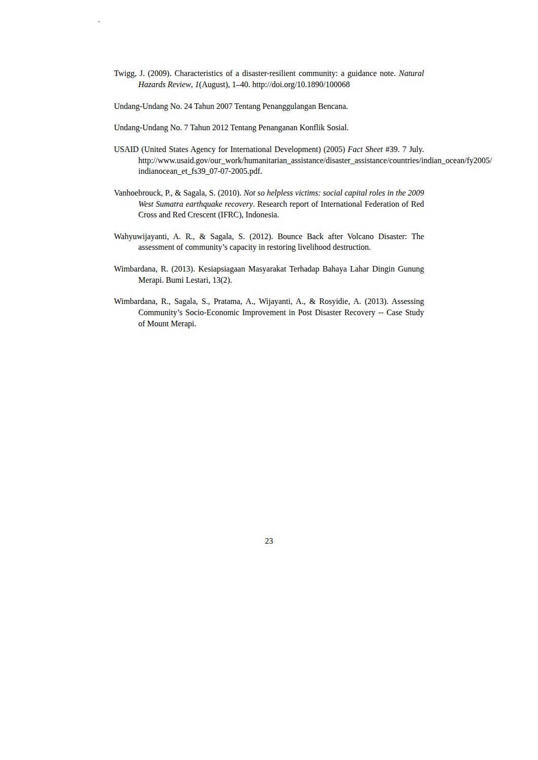`
Twigg, J. (2009). Characteristics of a disaster-resilient community: a guidance note. Natural Hazards Review, 1(August), 1–40. http://doi.org/10.1890/100068
Undang-Undang No. 24 Tahun 2007 Tentang Penanggulangan Bencana.
Undang-Undang No. 7 Tahun 2012 Tentang Penanganan Konflik Sosial.
USAID (United States Agency for International Development) (2005) Fact Sheet #39. 7 July. http://www.usaid.gov/our_work/humanitarian_assistance/disaster_assistance/countries/indian_ocean/fy2005/ indianocean_et_fs39_07-07-2005.pdf.
Vanhoebrouck, P., & Sagala, S. (2010). Not so helpless victims: social capital roles in the 2009 West Sumatra earthquake recovery. Research report of International Federation of Red Cross and Red Crescent (IFRC), Indonesia.
Wahyuwijayanti, A. R., & Sagala, S. (2012). Bounce Back after Volcano Disaster: The assessment of community’s capacity in restoring livelihood destruction.
Wimbardana, R. (2013). Kesiapsiagaan Masyarakat Terhadap Bahaya Lahar Dingin Gunung Merapi. Bumi Lestari, 13(2).
Wimbardana, R., Sagala, S., Pratama, A., Wijayanti, A., & Rosyidie, A. (2013). Assessing Community’s Socio-Economic Improvement in Post Disaster Recovery -- Case Study of Mount Merapi.
23